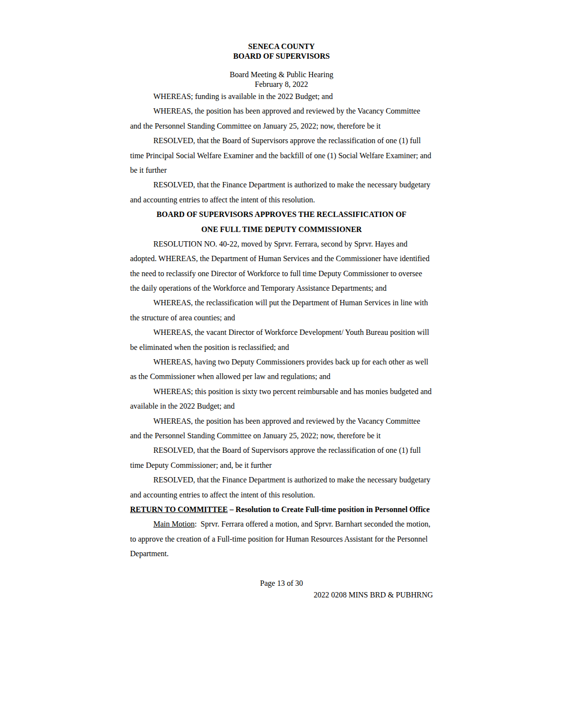Seneca County
Board of Supervisors
Board Meeting & Public Hearing
February 8, 2022
WHEREAS; funding is available in the 2022 Budget; and
WHEREAS, the position has been approved and reviewed by the Vacancy Committee and the Personnel Standing Committee on January 25, 2022; now, therefore be it
RESOLVED, that the Board of Supervisors approve the reclassification of one (1) full time Principal Social Welfare Examiner and the backfill of one (1) Social Welfare Examiner; and be it further
RESOLVED, that the Finance Department is authorized to make the necessary budgetary and accounting entries to affect the intent of this resolution.
BOARD OF SUPERVISORS APPROVES THE RECLASSIFICATION OF
ONE FULL TIME DEPUTY COMMISSIONER
RESOLUTION NO. 40-22, moved by Sprvr. Ferrara, second by Sprvr. Hayes and adopted. WHEREAS, the Department of Human Services and the Commissioner have identified the need to reclassify one Director of Workforce to full time Deputy Commissioner to oversee the daily operations of the Workforce and Temporary Assistance Departments; and
WHEREAS, the reclassification will put the Department of Human Services in line with the structure of area counties; and
WHEREAS, the vacant Director of Workforce Development/ Youth Bureau position will be eliminated when the position is reclassified; and
WHEREAS, having two Deputy Commissioners provides back up for each other as well as the Commissioner when allowed per law and regulations; and
WHEREAS; this position is sixty two percent reimbursable and has monies budgeted and available in the 2022 Budget; and
WHEREAS, the position has been approved and reviewed by the Vacancy Committee and the Personnel Standing Committee on January 25, 2022; now, therefore be it
RESOLVED, that the Board of Supervisors approve the reclassification of one (1) full time Deputy Commissioner; and, be it further
RESOLVED, that the Finance Department is authorized to make the necessary budgetary and accounting entries to affect the intent of this resolution.
RETURN TO COMMITTEE – Resolution to Create Full-time position in Personnel Office
Main Motion: Sprvr. Ferrara offered a motion, and Sprvr. Barnhart seconded the motion, to approve the creation of a Full-time position for Human Resources Assistant for the Personnel Department.
Page 13 of 30
2022 0208 MINS BRD & PUBHRNG